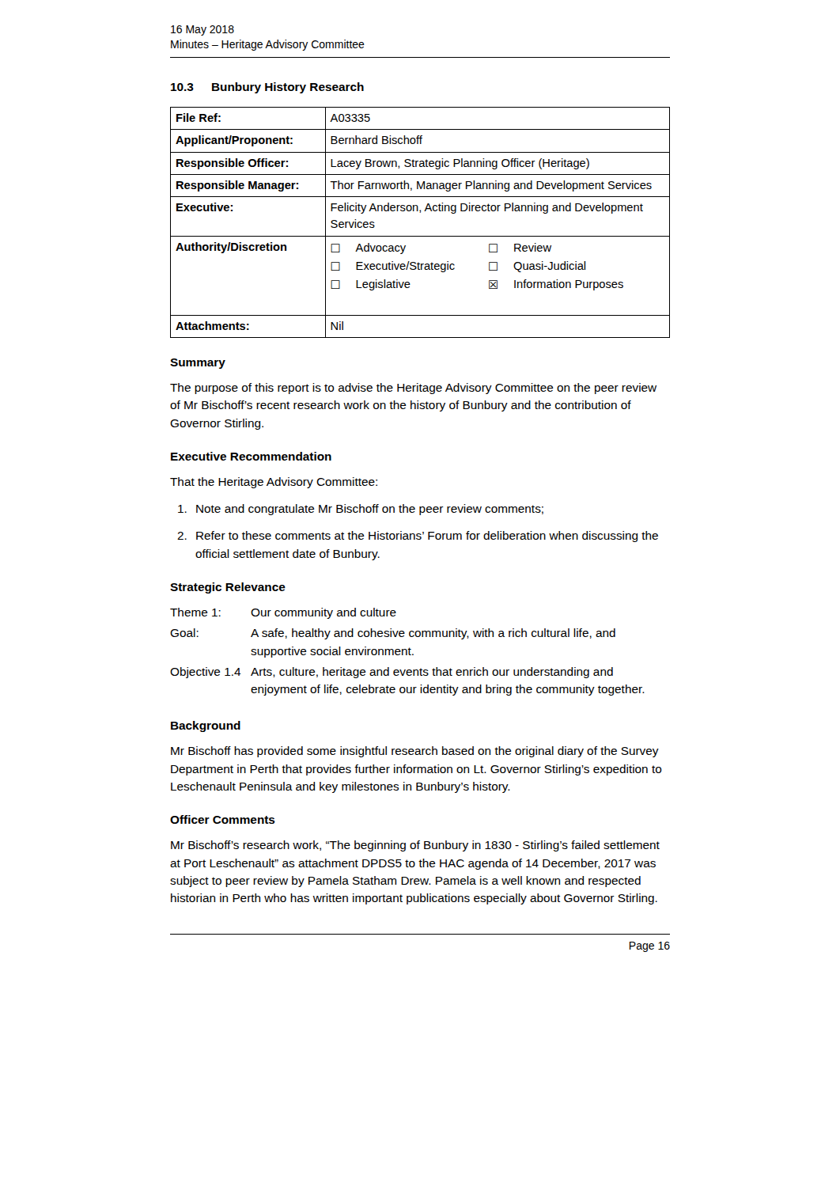16 May 2018
Minutes – Heritage Advisory Committee
10.3 Bunbury History Research
| File Ref: | A03335 |
| Applicant/Proponent: | Bernhard Bischoff |
| Responsible Officer: | Lacey Brown, Strategic Planning Officer (Heritage) |
| Responsible Manager: | Thor Farnworth, Manager Planning and Development Services |
| Executive: | Felicity Anderson, Acting Director Planning and Development Services |
| Authority/Discretion | / ☐ / Advocacy / ☐ / Review / / ☐ / Executive/Strategic / ☐ / Quasi-Judicial / / ☐ / Legislative / ☒ / Information Purposes / |
| Attachments: | Nil |
Summary
The purpose of this report is to advise the Heritage Advisory Committee on the peer review of Mr Bischoff’s recent research work on the history of Bunbury and the contribution of Governor Stirling.
Executive Recommendation
That the Heritage Advisory Committee:
Note and congratulate Mr Bischoff on the peer review comments;
Refer to these comments at the Historians’ Forum for deliberation when discussing the official settlement date of Bunbury.
Strategic Relevance
| Theme 1: | Our community and culture |
| Goal: | A safe, healthy and cohesive community, with a rich cultural life, and supportive social environment. |
| Objective 1.4 | Arts, culture, heritage and events that enrich our understanding and enjoyment of life, celebrate our identity and bring the community together. |
Background
Mr Bischoff has provided some insightful research based on the original diary of the Survey Department in Perth that provides further information on Lt. Governor Stirling’s expedition to Leschenault Peninsula and key milestones in Bunbury’s history.
Officer Comments
Mr Bischoff’s research work, “The beginning of Bunbury in 1830 - Stirling’s failed settlement at Port Leschenault” as attachment DPDS5 to the HAC agenda of 14 December, 2017 was subject to peer review by Pamela Statham Drew. Pamela is a well known and respected historian in Perth who has written important publications especially about Governor Stirling.
Page 16